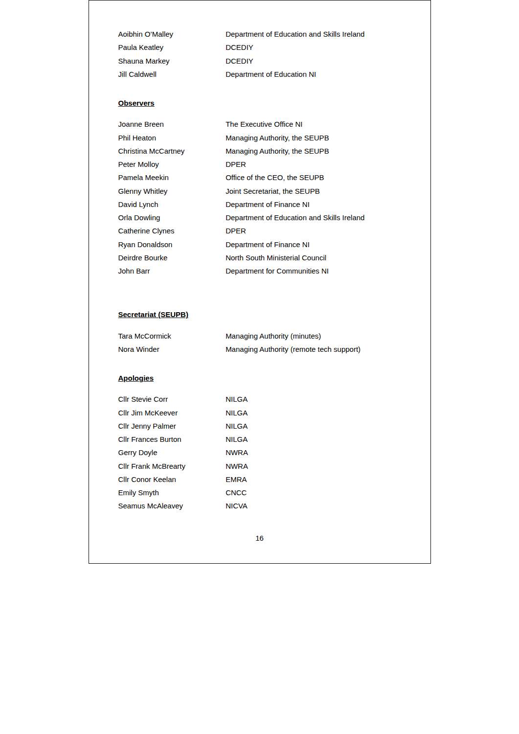| Aoibhin O’Malley | Department of Education and Skills Ireland |
| Paula Keatley | DCEDIY |
| Shauna Markey | DCEDIY |
| Jill Caldwell | Department of Education NI |
Observers
| Joanne Breen | The Executive Office NI |
| Phil Heaton | Managing Authority, the SEUPB |
| Christina McCartney | Managing Authority, the SEUPB |
| Peter Molloy | DPER |
| Pamela Meekin | Office of the CEO, the SEUPB |
| Glenny Whitley | Joint Secretariat, the SEUPB |
| David Lynch | Department of Finance NI |
| Orla Dowling | Department of Education and Skills Ireland |
| Catherine Clynes | DPER |
| Ryan Donaldson | Department of Finance NI |
| Deirdre Bourke | North South Ministerial Council |
| John Barr | Department for Communities NI |
Secretariat (SEUPB)
| Tara McCormick | Managing Authority (minutes) |
| Nora Winder | Managing Authority (remote tech support) |
Apologies
| Cllr Stevie Corr | NILGA |
| Cllr Jim McKeever | NILGA |
| Cllr Jenny Palmer | NILGA |
| Cllr Frances Burton | NILGA |
| Gerry Doyle | NWRA |
| Cllr Frank McBrearty | NWRA |
| Cllr Conor Keelan | EMRA |
| Emily Smyth | CNCC |
| Seamus McAleavey | NICVA |
16